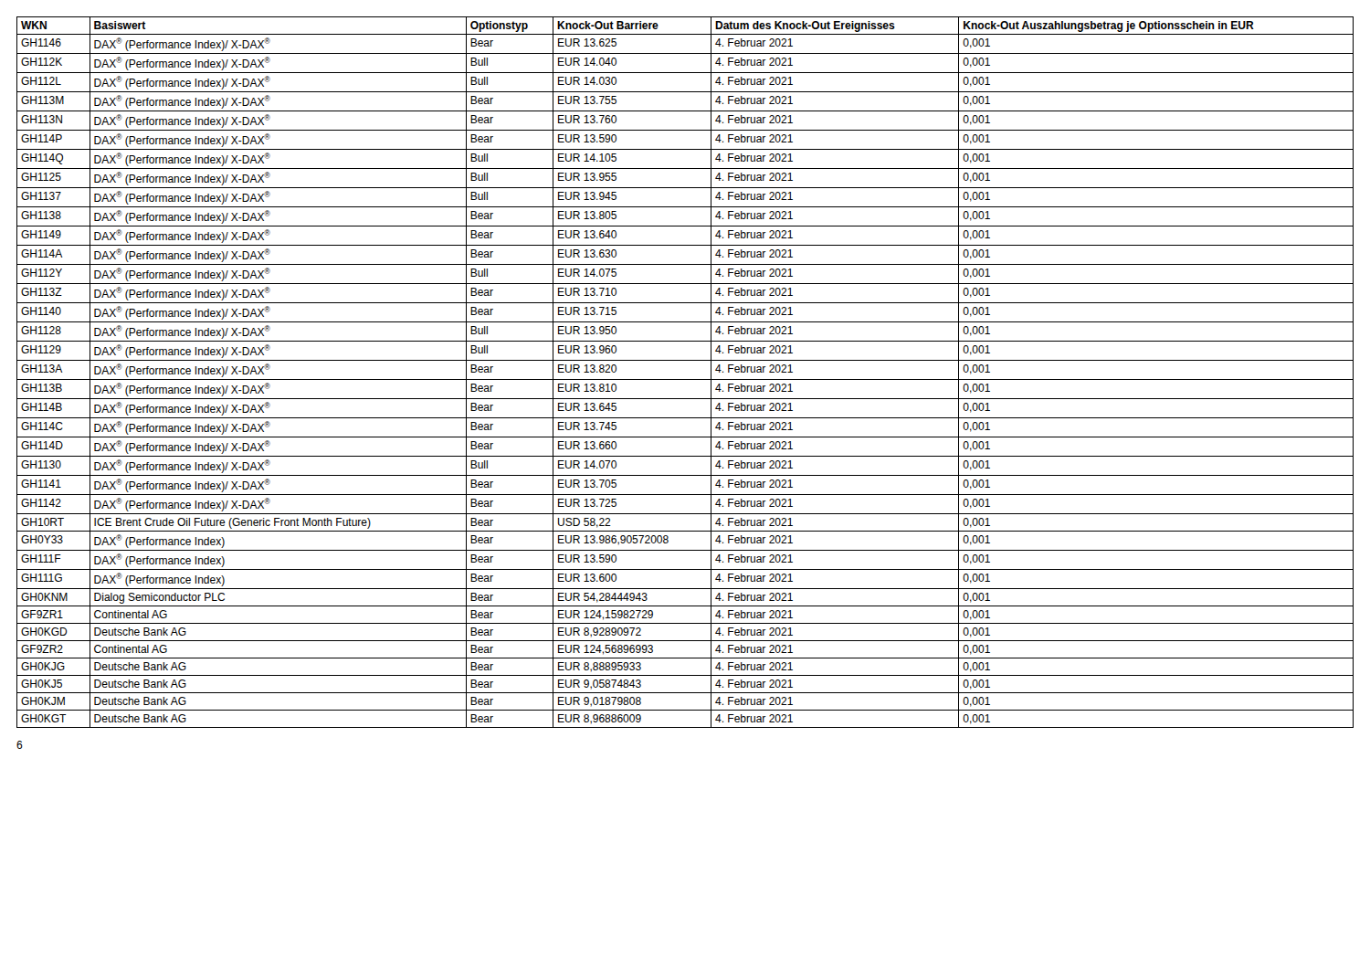| WKN | Basiswert | Optionstyp | Knock-Out Barriere | Datum des Knock-Out Ereignisses | Knock-Out Auszahlungsbetrag je Optionsschein in EUR |
| --- | --- | --- | --- | --- | --- |
| GH1146 | DAX ® (Performance Index)/ X-DAX ® | Bear | EUR 13.625 | 4. Februar 2021 | 0,001 |
| GH112K | DAX ® (Performance Index)/ X-DAX ® | Bull | EUR 14.040 | 4. Februar 2021 | 0,001 |
| GH112L | DAX ® (Performance Index)/ X-DAX ® | Bull | EUR 14.030 | 4. Februar 2021 | 0,001 |
| GH113M | DAX ® (Performance Index)/ X-DAX ® | Bear | EUR 13.755 | 4. Februar 2021 | 0,001 |
| GH113N | DAX ® (Performance Index)/ X-DAX ® | Bear | EUR 13.760 | 4. Februar 2021 | 0,001 |
| GH114P | DAX ® (Performance Index)/ X-DAX ® | Bear | EUR 13.590 | 4. Februar 2021 | 0,001 |
| GH114Q | DAX ® (Performance Index)/ X-DAX ® | Bull | EUR 14.105 | 4. Februar 2021 | 0,001 |
| GH1125 | DAX ® (Performance Index)/ X-DAX ® | Bull | EUR 13.955 | 4. Februar 2021 | 0,001 |
| GH1137 | DAX ® (Performance Index)/ X-DAX ® | Bull | EUR 13.945 | 4. Februar 2021 | 0,001 |
| GH1138 | DAX ® (Performance Index)/ X-DAX ® | Bear | EUR 13.805 | 4. Februar 2021 | 0,001 |
| GH1149 | DAX ® (Performance Index)/ X-DAX ® | Bear | EUR 13.640 | 4. Februar 2021 | 0,001 |
| GH114A | DAX ® (Performance Index)/ X-DAX ® | Bear | EUR 13.630 | 4. Februar 2021 | 0,001 |
| GH112Y | DAX ® (Performance Index)/ X-DAX ® | Bull | EUR 14.075 | 4. Februar 2021 | 0,001 |
| GH113Z | DAX ® (Performance Index)/ X-DAX ® | Bear | EUR 13.710 | 4. Februar 2021 | 0,001 |
| GH1140 | DAX ® (Performance Index)/ X-DAX ® | Bear | EUR 13.715 | 4. Februar 2021 | 0,001 |
| GH1128 | DAX ® (Performance Index)/ X-DAX ® | Bull | EUR 13.950 | 4. Februar 2021 | 0,001 |
| GH1129 | DAX ® (Performance Index)/ X-DAX ® | Bull | EUR 13.960 | 4. Februar 2021 | 0,001 |
| GH113A | DAX ® (Performance Index)/ X-DAX ® | Bear | EUR 13.820 | 4. Februar 2021 | 0,001 |
| GH113B | DAX ® (Performance Index)/ X-DAX ® | Bear | EUR 13.810 | 4. Februar 2021 | 0,001 |
| GH114B | DAX ® (Performance Index)/ X-DAX ® | Bear | EUR 13.645 | 4. Februar 2021 | 0,001 |
| GH114C | DAX ® (Performance Index)/ X-DAX ® | Bear | EUR 13.745 | 4. Februar 2021 | 0,001 |
| GH114D | DAX ® (Performance Index)/ X-DAX ® | Bear | EUR 13.660 | 4. Februar 2021 | 0,001 |
| GH1130 | DAX ® (Performance Index)/ X-DAX ® | Bull | EUR 14.070 | 4. Februar 2021 | 0,001 |
| GH1141 | DAX ® (Performance Index)/ X-DAX ® | Bear | EUR 13.705 | 4. Februar 2021 | 0,001 |
| GH1142 | DAX ® (Performance Index)/ X-DAX ® | Bear | EUR 13.725 | 4. Februar 2021 | 0,001 |
| GH10RT | ICE Brent Crude Oil Future (Generic Front Month Future) | Bear | USD 58,22 | 4. Februar 2021 | 0,001 |
| GH0Y33 | DAX ® (Performance Index) | Bear | EUR 13.986,90572008 | 4. Februar 2021 | 0,001 |
| GH111F | DAX ® (Performance Index) | Bear | EUR 13.590 | 4. Februar 2021 | 0,001 |
| GH111G | DAX ® (Performance Index) | Bear | EUR 13.600 | 4. Februar 2021 | 0,001 |
| GH0KNM | Dialog Semiconductor PLC | Bear | EUR 54,28444943 | 4. Februar 2021 | 0,001 |
| GF9ZR1 | Continental AG | Bear | EUR 124,15982729 | 4. Februar 2021 | 0,001 |
| GH0KGD | Deutsche Bank AG | Bear | EUR 8,92890972 | 4. Februar 2021 | 0,001 |
| GF9ZR2 | Continental AG | Bear | EUR 124,56896993 | 4. Februar 2021 | 0,001 |
| GH0KJG | Deutsche Bank AG | Bear | EUR 8,88895933 | 4. Februar 2021 | 0,001 |
| GH0KJ5 | Deutsche Bank AG | Bear | EUR 9,05874843 | 4. Februar 2021 | 0,001 |
| GH0KJM | Deutsche Bank AG | Bear | EUR 9,01879808 | 4. Februar 2021 | 0,001 |
| GH0KGT | Deutsche Bank AG | Bear | EUR 8,96886009 | 4. Februar 2021 | 0,001 |
6